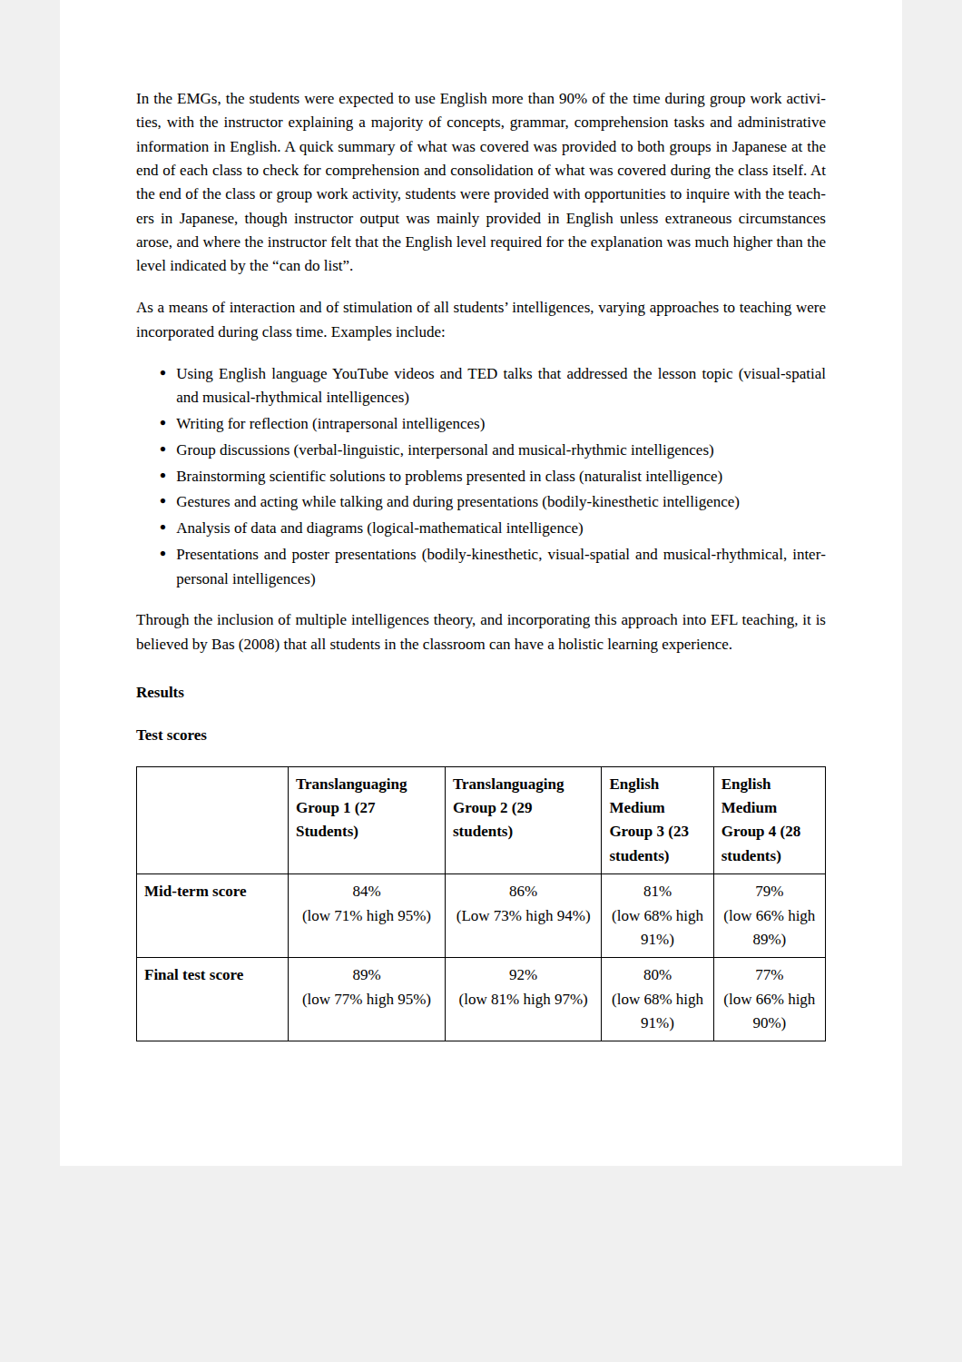In the EMGs, the students were expected to use English more than 90% of the time during group work activities, with the instructor explaining a majority of concepts, grammar, comprehension tasks and administrative information in English. A quick summary of what was covered was provided to both groups in Japanese at the end of each class to check for comprehension and consolidation of what was covered during the class itself. At the end of the class or group work activity, students were provided with opportunities to inquire with the teachers in Japanese, though instructor output was mainly provided in English unless extraneous circumstances arose, and where the instructor felt that the English level required for the explanation was much higher than the level indicated by the “can do list”.
As a means of interaction and of stimulation of all students’ intelligences, varying approaches to teaching were incorporated during class time. Examples include:
Using English language YouTube videos and TED talks that addressed the lesson topic (visual-spatial and musical-rhythmical intelligences)
Writing for reflection (intrapersonal intelligences)
Group discussions (verbal-linguistic, interpersonal and musical-rhythmic intelligences)
Brainstorming scientific solutions to problems presented in class (naturalist intelligence)
Gestures and acting while talking and during presentations (bodily-kinesthetic intelligence)
Analysis of data and diagrams (logical-mathematical intelligence)
Presentations and poster presentations (bodily-kinesthetic, visual-spatial and musical-rhythmical, interpersonal intelligences)
Through the inclusion of multiple intelligences theory, and incorporating this approach into EFL teaching, it is believed by Bas (2008) that all students in the classroom can have a holistic learning experience.
Results
Test scores
| | Translanguaging Group 1 (27 Students) | Translanguaging Group 2 (29 students) | English Medium Group 3 (23 students) | English Medium Group 4 (28 students) |
| --- | --- | --- | --- | --- |
| Mid-term score | 84% (low 71% high 95%) | 86% (Low 73% high 94%) | 81% (low 68% high 91%) | 79% (low 66% high 89%) |
| Final test score | 89% (low 77% high 95%) | 92% (low 81% high 97%) | 80% (low 68% high 91%) | 77% (low 66% high 90%) |